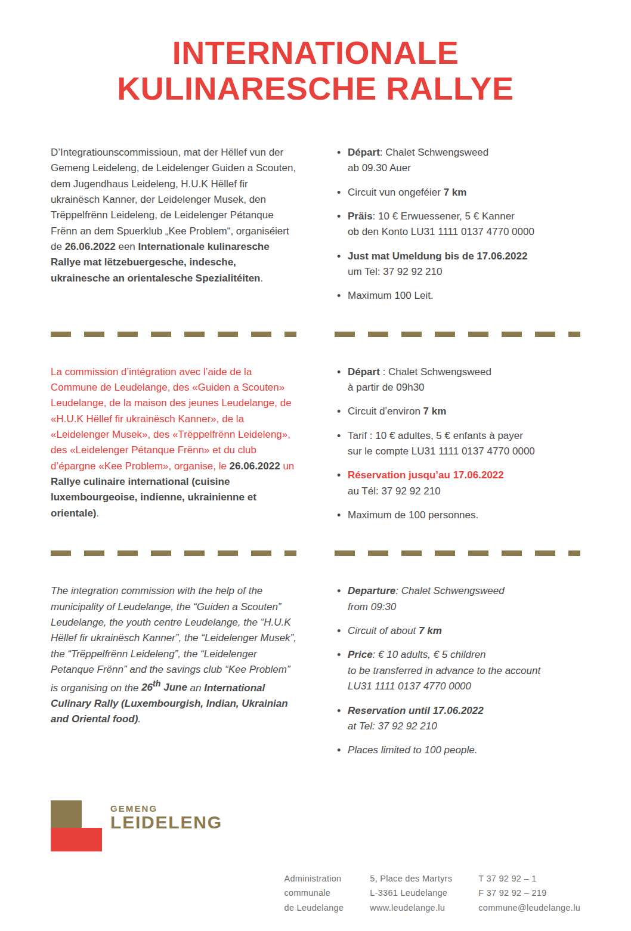Internationale
Kulinaresche Rallye
D’Integratiounscommissioun, mat der Hëllef vun der Gemeng Leideleng, de Leidelenger Guiden a Scouten, dem Jugendhaus Leideleng, H.U.K Hëllef fir ukrainësch Kanner, der Leidelenger Musek, den Trëppelfrënn Leideleng, de Leidelenger Pétanque Frënn an dem Spuerklub „Kee Problem“, organiséiert de 26.06.2022 een Internationale kulinaresche Rallye mat lëtzebuergesche, indesche, ukrainesche an orientalesche Spezialitéiten.
Départ: Chalet Schwengsweed
ab 09.30 Auer
Circuit vun ongeféier 7 km
Präis: 10 € Erwuessener, 5 € Kanner
ob den Konto LU31 1111 0137 4770 0000
Just mat Umeldung bis de 17.06.2022
um Tel: 37 92 92 210
Maximum 100 Leit.
La commission d’intégration avec l’aide de la Commune de Leudelange, des «Guiden a Scouten» Leudelange, de la maison des jeunes Leudelange, de «H.U.K Hëllef fir ukrainësch Kanner», de la «Leidelenger Musek», des «Trëppelfrënn Leideleng», des «Leidelenger Pétanque Frënn» et du club d’épargne «Kee Problem», organise, le 26.06.2022 un Rallye culinaire international (cuisine luxembourgeoise, indienne, ukrainienne et orientale).
Départ : Chalet Schwengsweed
à partir de 09h30
Circuit d’environ 7 km
Tarif : 10 € adultes, 5 € enfants à payer
sur le compte LU31 1111 0137 4770 0000
Réservation jusqu’au 17.06.2022
au Tél: 37 92 92 210
Maximum de 100 personnes.
The integration commission with the help of the municipality of Leudelange, the “Guiden a Scouten” Leudelange, the youth centre Leudelange, the “H.U.K Hëllef fir ukrainësch Kanner”, the “Leidelenger Musek”, the “Trëppelfrënn Leideleng”, the “Leidelenger Petanque Frënn” and the savings club “Kee Problem” is organising on the 26th June an International Culinary Rally (Luxembourgish, Indian, Ukrainian and Oriental food).
Departure: Chalet Schwengsweed
from 09:30
Circuit of about 7 km
Price: € 10 adults, € 5 children
to be transferred in advance to the account
LU31 1111 0137 4770 0000
Reservation until 17.06.2022
at Tel: 37 92 92 210
Places limited to 100 people.
GEMENG
LEIDELENG
Administration
5, Place des Martyrs
T 37 92 92 – 1
communale
L-3361 Leudelange
F 37 92 92 – 219
de Leudelange
www.leudelange.lu
commune@leudelange.lu